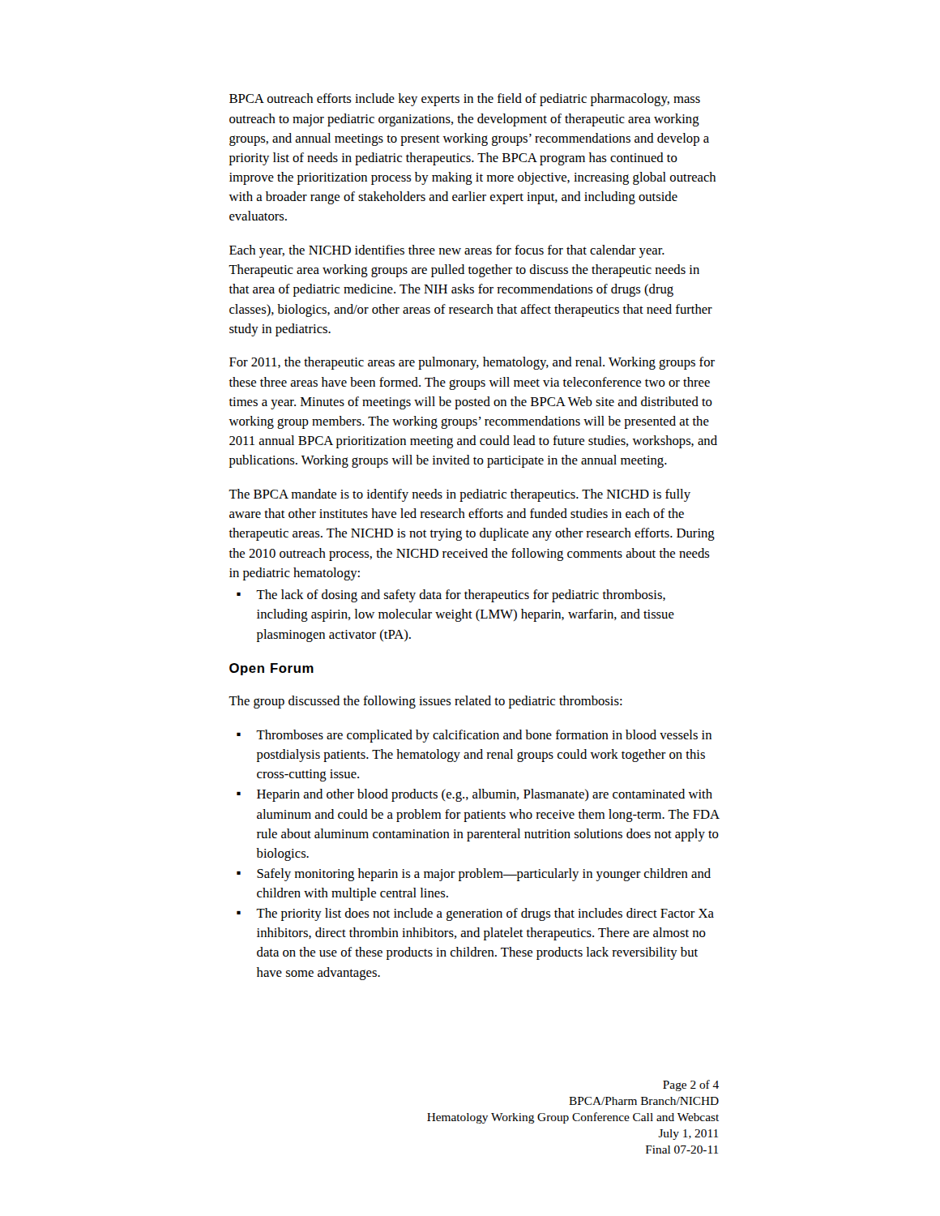BPCA outreach efforts include key experts in the field of pediatric pharmacology, mass outreach to major pediatric organizations, the development of therapeutic area working groups, and annual meetings to present working groups’ recommendations and develop a priority list of needs in pediatric therapeutics. The BPCA program has continued to improve the prioritization process by making it more objective, increasing global outreach with a broader range of stakeholders and earlier expert input, and including outside evaluators.
Each year, the NICHD identifies three new areas for focus for that calendar year. Therapeutic area working groups are pulled together to discuss the therapeutic needs in that area of pediatric medicine. The NIH asks for recommendations of drugs (drug classes), biologics, and/or other areas of research that affect therapeutics that need further study in pediatrics.
For 2011, the therapeutic areas are pulmonary, hematology, and renal. Working groups for these three areas have been formed. The groups will meet via teleconference two or three times a year. Minutes of meetings will be posted on the BPCA Web site and distributed to working group members. The working groups’ recommendations will be presented at the 2011 annual BPCA prioritization meeting and could lead to future studies, workshops, and publications. Working groups will be invited to participate in the annual meeting.
The BPCA mandate is to identify needs in pediatric therapeutics. The NICHD is fully aware that other institutes have led research efforts and funded studies in each of the therapeutic areas. The NICHD is not trying to duplicate any other research efforts. During the 2010 outreach process, the NICHD received the following comments about the needs in pediatric hematology:
The lack of dosing and safety data for therapeutics for pediatric thrombosis, including aspirin, low molecular weight (LMW) heparin, warfarin, and tissue plasminogen activator (tPA).
Open Forum
The group discussed the following issues related to pediatric thrombosis:
Thromboses are complicated by calcification and bone formation in blood vessels in postdialysis patients. The hematology and renal groups could work together on this cross-cutting issue.
Heparin and other blood products (e.g., albumin, Plasmanate) are contaminated with aluminum and could be a problem for patients who receive them long-term. The FDA rule about aluminum contamination in parenteral nutrition solutions does not apply to biologics.
Safely monitoring heparin is a major problem—particularly in younger children and children with multiple central lines.
The priority list does not include a generation of drugs that includes direct Factor Xa inhibitors, direct thrombin inhibitors, and platelet therapeutics. There are almost no data on the use of these products in children. These products lack reversibility but have some advantages.
Page 2 of 4
BPCA/Pharm Branch/NICHD
Hematology Working Group Conference Call and Webcast
July 1, 2011
Final 07-20-11